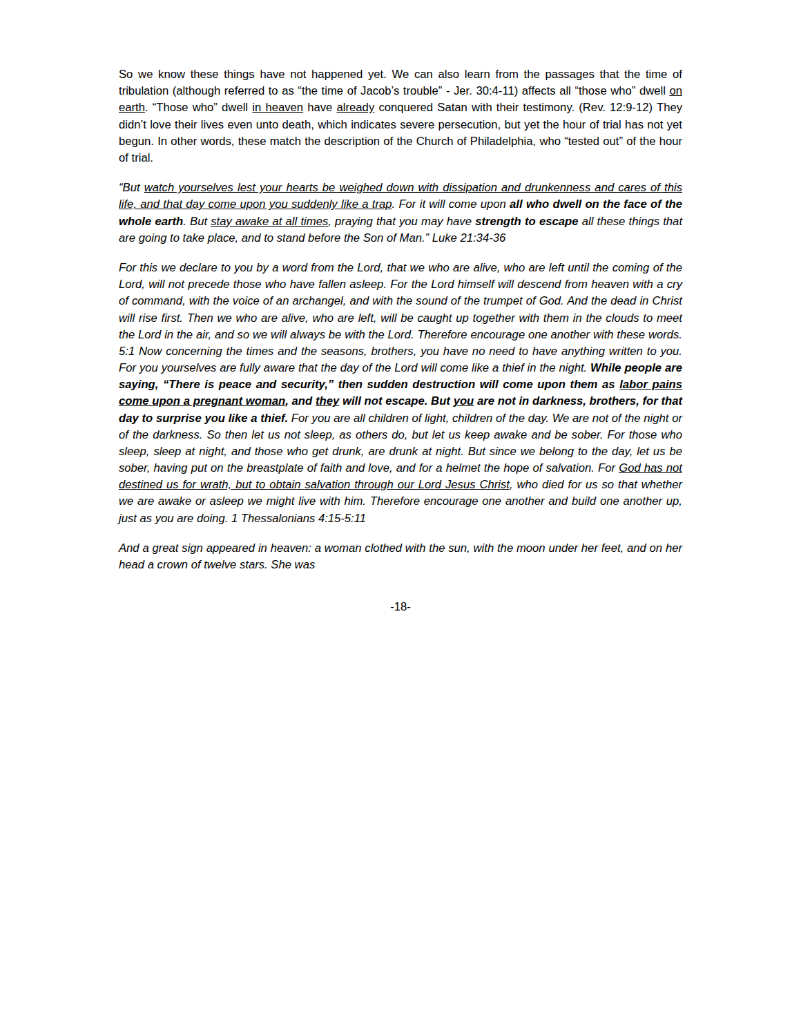So we know these things have not happened yet. We can also learn from the passages that the time of tribulation (although referred to as “the time of Jacob’s trouble” - Jer. 30:4-11) affects all “those who” dwell on earth. “Those who” dwell in heaven have already conquered Satan with their testimony. (Rev. 12:9-12) They didn’t love their lives even unto death, which indicates severe persecution, but yet the hour of trial has not yet begun. In other words, these match the description of the Church of Philadelphia, who “tested out” of the hour of trial.
“But watch yourselves lest your hearts be weighed down with dissipation and drunkenness and cares of this life, and that day come upon you suddenly like a trap. For it will come upon all who dwell on the face of the whole earth. But stay awake at all times, praying that you may have strength to escape all these things that are going to take place, and to stand before the Son of Man.” Luke 21:34-36
For this we declare to you by a word from the Lord, that we who are alive, who are left until the coming of the Lord, will not precede those who have fallen asleep. For the Lord himself will descend from heaven with a cry of command, with the voice of an archangel, and with the sound of the trumpet of God. And the dead in Christ will rise first. Then we who are alive, who are left, will be caught up together with them in the clouds to meet the Lord in the air, and so we will always be with the Lord. Therefore encourage one another with these words. 5:1 Now concerning the times and the seasons, brothers, you have no need to have anything written to you. For you yourselves are fully aware that the day of the Lord will come like a thief in the night. While people are saying, “There is peace and security,” then sudden destruction will come upon them as labor pains come upon a pregnant woman, and they will not escape. But you are not in darkness, brothers, for that day to surprise you like a thief. For you are all children of light, children of the day. We are not of the night or of the darkness. So then let us not sleep, as others do, but let us keep awake and be sober. For those who sleep, sleep at night, and those who get drunk, are drunk at night. But since we belong to the day, let us be sober, having put on the breastplate of faith and love, and for a helmet the hope of salvation. For God has not destined us for wrath, but to obtain salvation through our Lord Jesus Christ, who died for us so that whether we are awake or asleep we might live with him. Therefore encourage one another and build one another up, just as you are doing. 1 Thessalonians 4:15-5:11
And a great sign appeared in heaven: a woman clothed with the sun, with the moon under her feet, and on her head a crown of twelve stars. She was
-18-